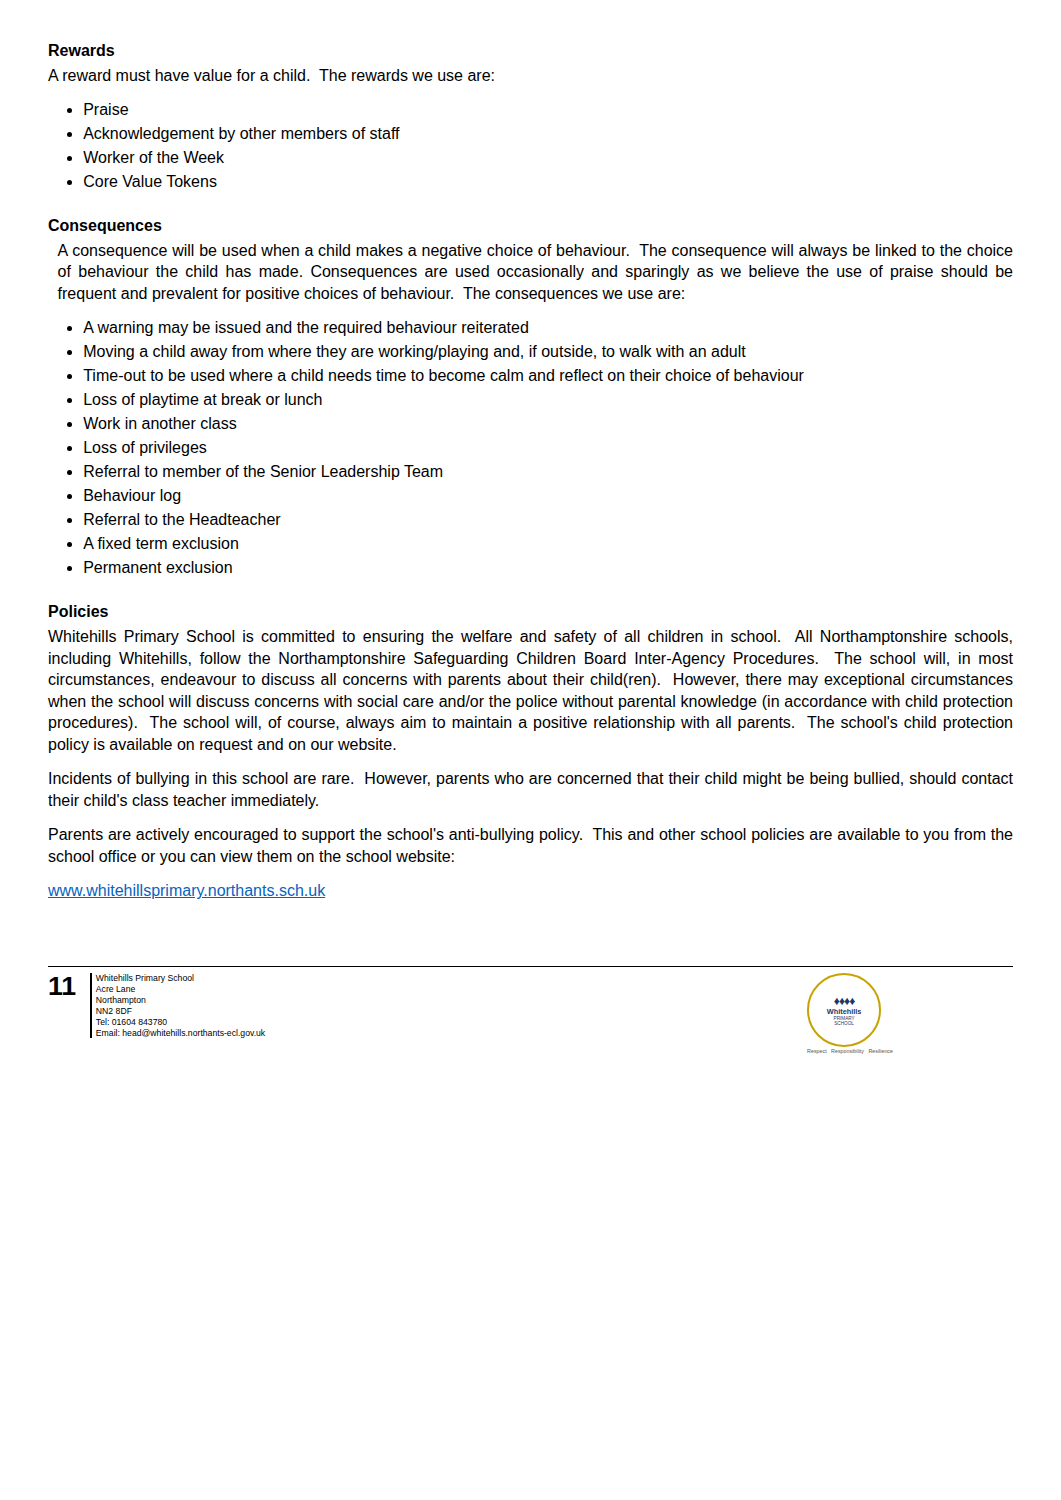Rewards
A reward must have value for a child. The rewards we use are:
Praise
Acknowledgement by other members of staff
Worker of the Week
Core Value Tokens
Consequences
A consequence will be used when a child makes a negative choice of behaviour. The consequence will always be linked to the choice of behaviour the child has made. Consequences are used occasionally and sparingly as we believe the use of praise should be frequent and prevalent for positive choices of behaviour. The consequences we use are:
A warning may be issued and the required behaviour reiterated
Moving a child away from where they are working/playing and, if outside, to walk with an adult
Time-out to be used where a child needs time to become calm and reflect on their choice of behaviour
Loss of playtime at break or lunch
Work in another class
Loss of privileges
Referral to member of the Senior Leadership Team
Behaviour log
Referral to the Headteacher
A fixed term exclusion
Permanent exclusion
Policies
Whitehills Primary School is committed to ensuring the welfare and safety of all children in school. All Northamptonshire schools, including Whitehills, follow the Northamptonshire Safeguarding Children Board Inter-Agency Procedures. The school will, in most circumstances, endeavour to discuss all concerns with parents about their child(ren). However, there may exceptional circumstances when the school will discuss concerns with social care and/or the police without parental knowledge (in accordance with child protection procedures). The school will, of course, always aim to maintain a positive relationship with all parents. The school's child protection policy is available on request and on our website.
Incidents of bullying in this school are rare. However, parents who are concerned that their child might be being bullied, should contact their child's class teacher immediately.
Parents are actively encouraged to support the school's anti-bullying policy. This and other school policies are available to you from the school office or you can view them on the school website:
www.whitehillsprimary.northants.sch.uk
11
Whitehills Primary School
Acre Lane
Northampton
NN2 8DF
Tel: 01604 843780
Email: head@whitehills.northants-ecl.gov.uk
♦♦♦♦
Whitehills
PRIMARY
SCHOOL
Respect Responsibility Resilience